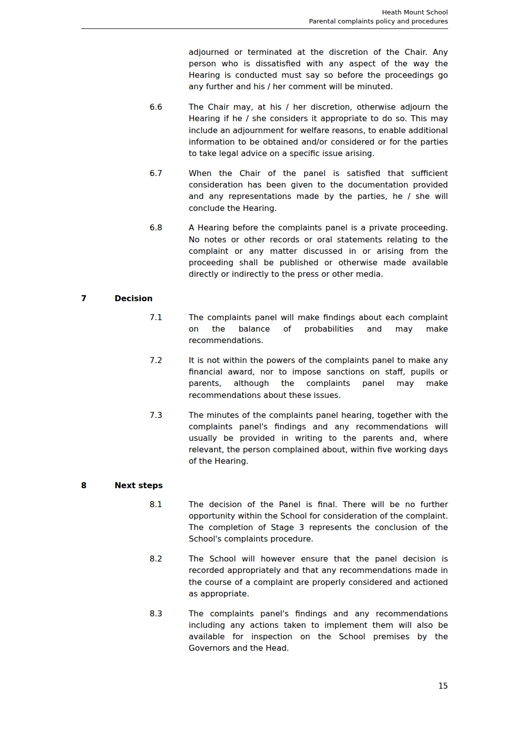Heath Mount School Parental complaints policy and procedures
adjourned or terminated at the discretion of the Chair. Any person who is dissatisfied with any aspect of the way the Hearing is conducted must say so before the proceedings go any further and his / her comment will be minuted.
6.6 The Chair may, at his / her discretion, otherwise adjourn the Hearing if he / she considers it appropriate to do so. This may include an adjournment for welfare reasons, to enable additional information to be obtained and/or considered or for the parties to take legal advice on a specific issue arising.
6.7 When the Chair of the panel is satisfied that sufficient consideration has been given to the documentation provided and any representations made by the parties, he / she will conclude the Hearing.
6.8 A Hearing before the complaints panel is a private proceeding. No notes or other records or oral statements relating to the complaint or any matter discussed in or arising from the proceeding shall be published or otherwise made available directly or indirectly to the press or other media.
7 Decision
7.1 The complaints panel will make findings about each complaint on the balance of probabilities and may make recommendations.
7.2 It is not within the powers of the complaints panel to make any financial award, nor to impose sanctions on staff, pupils or parents, although the complaints panel may make recommendations about these issues.
7.3 The minutes of the complaints panel hearing, together with the complaints panel's findings and any recommendations will usually be provided in writing to the parents and, where relevant, the person complained about, within five working days of the Hearing.
8 Next steps
8.1 The decision of the Panel is final. There will be no further opportunity within the School for consideration of the complaint. The completion of Stage 3 represents the conclusion of the School's complaints procedure.
8.2 The School will however ensure that the panel decision is recorded appropriately and that any recommendations made in the course of a complaint are properly considered and actioned as appropriate.
8.3 The complaints panel's findings and any recommendations including any actions taken to implement them will also be available for inspection on the School premises by the Governors and the Head.
15